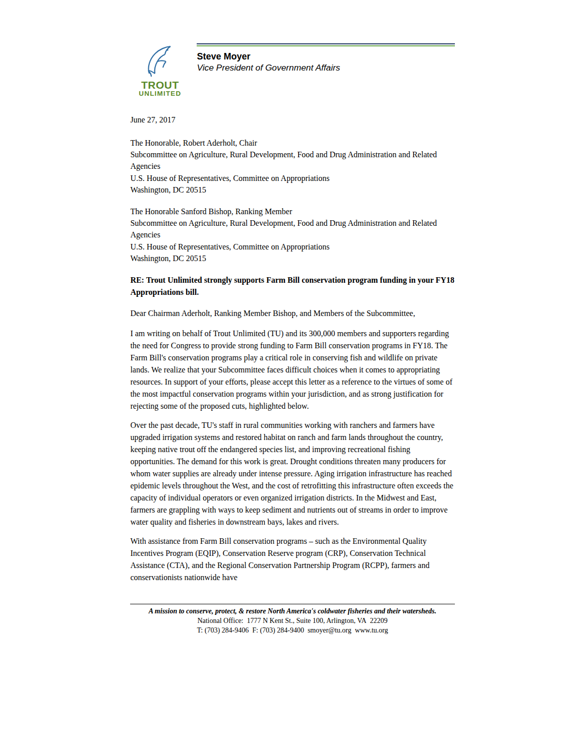TROUT UNLIMITED
Steve Moyer
Vice President of Government Affairs
June 27, 2017
The Honorable, Robert Aderholt, Chair
Subcommittee on Agriculture, Rural Development, Food and Drug Administration and Related Agencies
U.S. House of Representatives, Committee on Appropriations
Washington, DC 20515
The Honorable Sanford Bishop, Ranking Member
Subcommittee on Agriculture, Rural Development, Food and Drug Administration and Related Agencies
U.S. House of Representatives, Committee on Appropriations
Washington, DC 20515
RE: Trout Unlimited strongly supports Farm Bill conservation program funding in your FY18 Appropriations bill.
Dear Chairman Aderholt, Ranking Member Bishop, and Members of the Subcommittee,
I am writing on behalf of Trout Unlimited (TU) and its 300,000 members and supporters regarding the need for Congress to provide strong funding to Farm Bill conservation programs in FY18. The Farm Bill's conservation programs play a critical role in conserving fish and wildlife on private lands. We realize that your Subcommittee faces difficult choices when it comes to appropriating resources. In support of your efforts, please accept this letter as a reference to the virtues of some of the most impactful conservation programs within your jurisdiction, and as strong justification for rejecting some of the proposed cuts, highlighted below.
Over the past decade, TU's staff in rural communities working with ranchers and farmers have upgraded irrigation systems and restored habitat on ranch and farm lands throughout the country, keeping native trout off the endangered species list, and improving recreational fishing opportunities. The demand for this work is great. Drought conditions threaten many producers for whom water supplies are already under intense pressure. Aging irrigation infrastructure has reached epidemic levels throughout the West, and the cost of retrofitting this infrastructure often exceeds the capacity of individual operators or even organized irrigation districts. In the Midwest and East, farmers are grappling with ways to keep sediment and nutrients out of streams in order to improve water quality and fisheries in downstream bays, lakes and rivers.
With assistance from Farm Bill conservation programs – such as the Environmental Quality Incentives Program (EQIP), Conservation Reserve program (CRP), Conservation Technical Assistance (CTA), and the Regional Conservation Partnership Program (RCPP), farmers and conservationists nationwide have
A mission to conserve, protect, & restore North America's coldwater fisheries and their watersheds.
National Office: 1777 N Kent St., Suite 100, Arlington, VA 22209
T: (703) 284-9406 F: (703) 284-9400 smoyer@tu.org www.tu.org